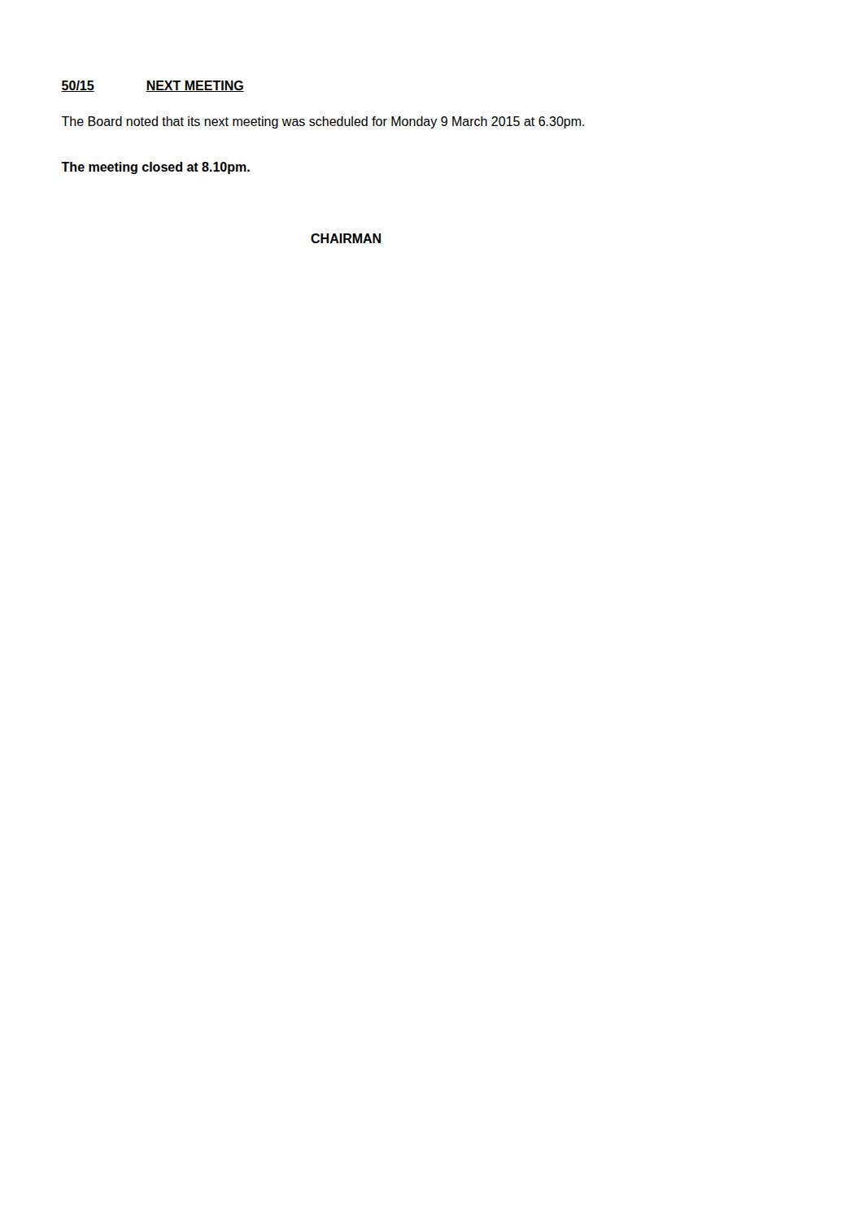50/15 NEXT MEETING
The Board noted that its next meeting was scheduled for Monday 9 March 2015 at 6.30pm.
The meeting closed at 8.10pm.
CHAIRMAN